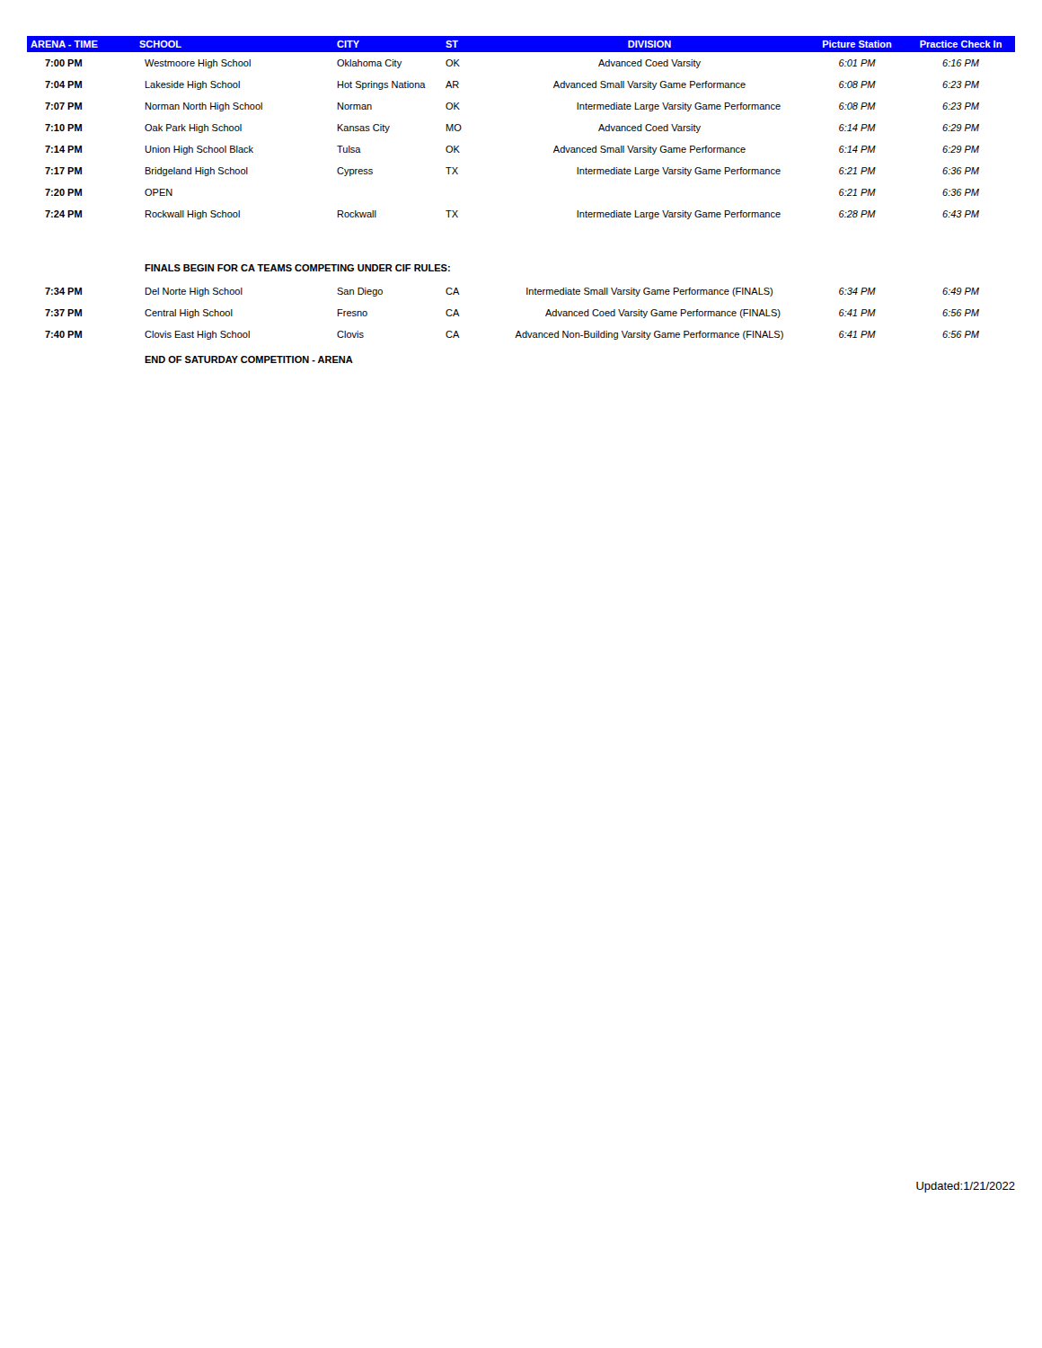| ARENA - TIME | SCHOOL | CITY | ST | DIVISION | Picture Station | Practice Check In |
| --- | --- | --- | --- | --- | --- | --- |
| 7:00 PM | Westmoore High School | Oklahoma City | OK | Advanced Coed Varsity | 6:01 PM | 6:16 PM |
| 7:04 PM | Lakeside High School | Hot Springs Nationa | AR | Advanced Small Varsity Game Performance | 6:08 PM | 6:23 PM |
| 7:07 PM | Norman North High School | Norman | OK | Intermediate Large Varsity Game Performance | 6:08 PM | 6:23 PM |
| 7:10 PM | Oak Park High School | Kansas City | MO | Advanced Coed Varsity | 6:14 PM | 6:29 PM |
| 7:14 PM | Union High School Black | Tulsa | OK | Advanced Small Varsity Game Performance | 6:14 PM | 6:29 PM |
| 7:17 PM | Bridgeland High School | Cypress | TX | Intermediate Large Varsity Game Performance | 6:21 PM | 6:36 PM |
| 7:20 PM | OPEN | | | | 6:21 PM | 6:36 PM |
| 7:24 PM | Rockwall High School | Rockwall | TX | Intermediate Large Varsity Game Performance | 6:28 PM | 6:43 PM |
| | FINALS BEGIN FOR CA TEAMS COMPETING UNDER CIF RULES: |
| 7:34 PM | Del Norte High School | San Diego | CA | Intermediate Small Varsity Game Performance (FINALS) | 6:34 PM | 6:49 PM |
| 7:37 PM | Central High School | Fresno | CA | Advanced Coed Varsity Game Performance (FINALS) | 6:41 PM | 6:56 PM |
| 7:40 PM | Clovis East High School | Clovis | CA | Advanced Non-Building Varsity Game Performance (FINALS) | 6:41 PM | 6:56 PM |
| | END OF SATURDAY COMPETITION - ARENA |
Updated:1/21/2022